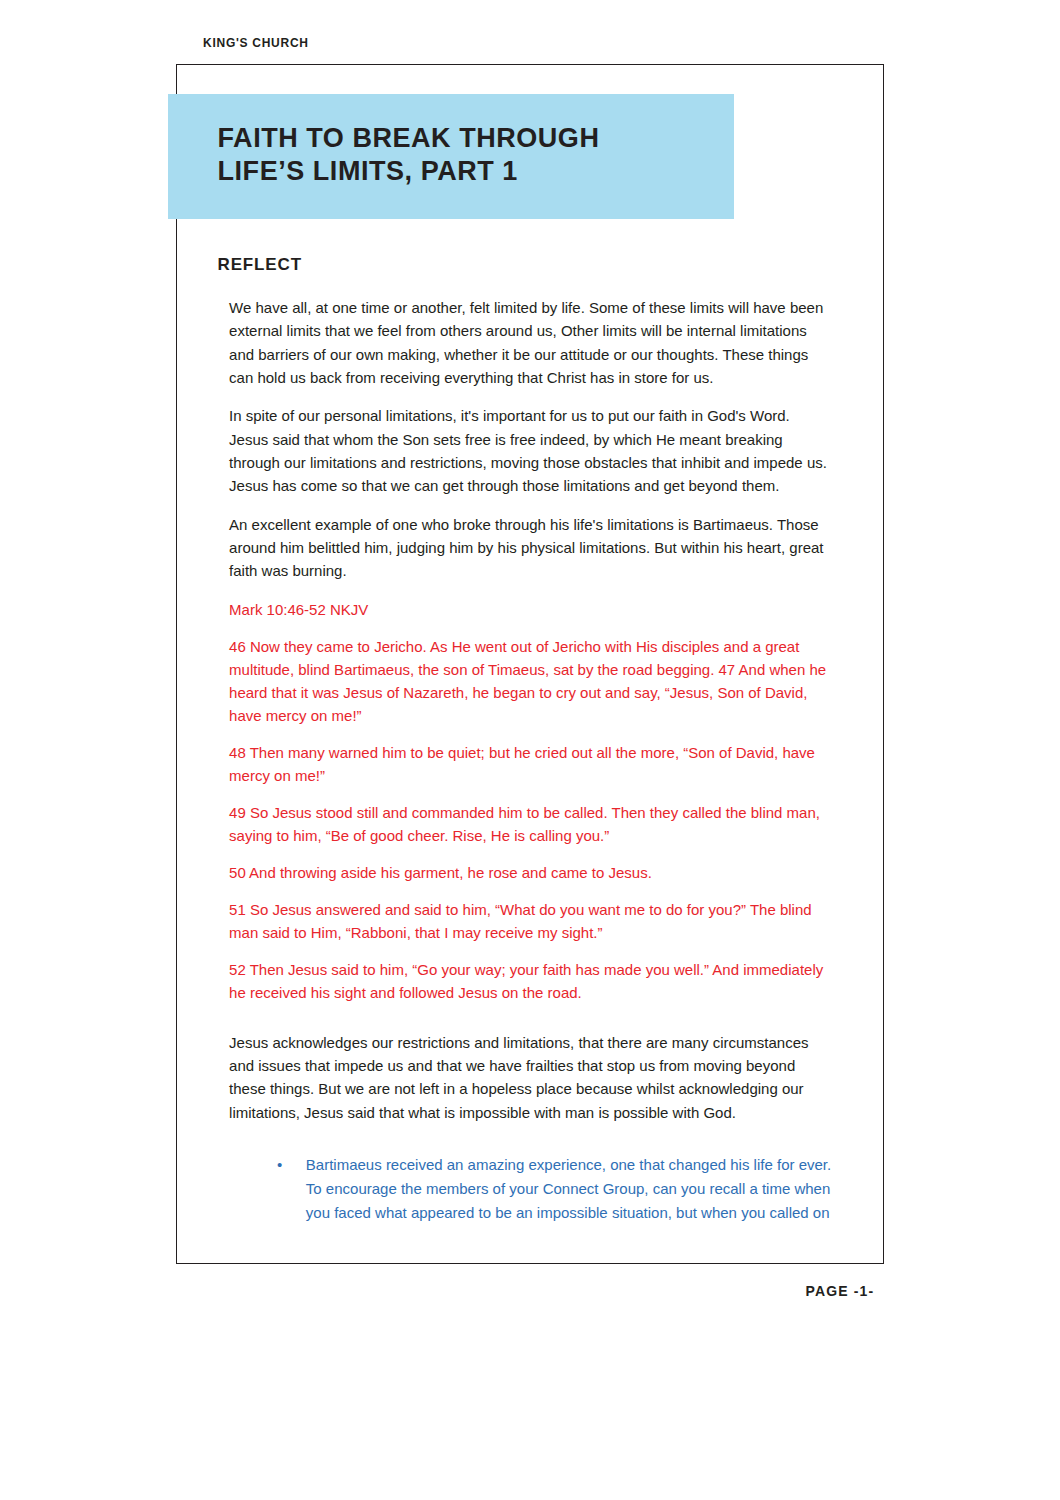KING'S CHURCH
Faith to break through
life’s limits, part 1
Reflect
We have all, at one time or another, felt limited by life. Some of these limits will have been external limits that we feel from others around us, Other limits will be internal limitations and barriers of our own making, whether it be our attitude or our thoughts. These things can hold us back from receiving everything that Christ has in store for us.
In spite of our personal limitations, it's important for us to put our faith in God's Word. Jesus said that whom the Son sets free is free indeed, by which He meant breaking through our limitations and restrictions, moving those obstacles that inhibit and impede us. Jesus has come so that we can get through those limitations and get beyond them.
An excellent example of one who broke through his life's limitations is Bartimaeus. Those around him belittled him, judging him by his physical limitations. But within his heart, great faith was burning.
Mark 10:46-52 NKJV
46 Now they came to Jericho. As He went out of Jericho with His disciples and a great multitude, blind Bartimaeus, the son of Timaeus, sat by the road begging. 47 And when he heard that it was Jesus of Nazareth, he began to cry out and say, “Jesus, Son of David, have mercy on me!”
48 Then many warned him to be quiet; but he cried out all the more, “Son of David, have mercy on me!”
49 So Jesus stood still and commanded him to be called. Then they called the blind man, saying to him, “Be of good cheer. Rise, He is calling you.”
50 And throwing aside his garment, he rose and came to Jesus.
51 So Jesus answered and said to him, “What do you want me to do for you?” The blind man said to Him, “Rabboni, that I may receive my sight.”
52 Then Jesus said to him, “Go your way; your faith has made you well.” And immediately he received his sight and followed Jesus on the road.
Jesus acknowledges our restrictions and limitations, that there are many circumstances and issues that impede us and that we have frailties that stop us from moving beyond these things. But we are not left in a hopeless place because whilst acknowledging our limitations, Jesus said that what is impossible with man is possible with God.
Bartimaeus received an amazing experience, one that changed his life for ever.
To encourage the members of your Connect Group, can you recall a time when
you faced what appeared to be an impossible situation, but when you called on
PAGE -1-